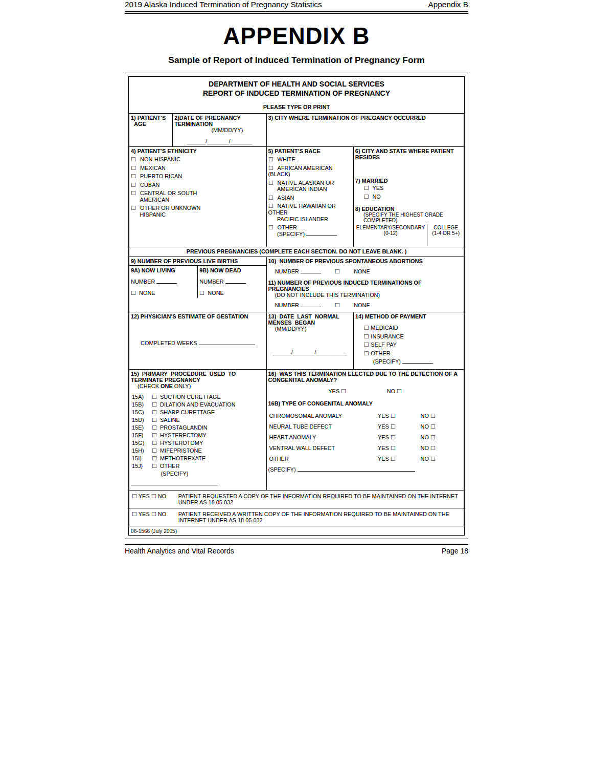2019 Alaska Induced Termination of Pregnancy Statistics
Appendix B
APPENDIX B
Sample of Report of Induced Termination of Pregnancy Form
DEPARTMENT OF HEALTH AND SOCIAL SERVICES
REPORT OF INDUCED TERMINATION OF PREGNANCY
PLEASE TYPE OR PRINT
| 1) PATIENT’S AGE | 2)DATE OF PREGNANCY TERMINATION (MM/DD/YY) ______/_______/_______ | 3) CITY WHERE TERMINATION OF PREGANCY OCCURRED |
| 4) PATIENT’S ETHNICITY ☐ NON-HISPANIC ☐ MEXICAN ☐ PUERTO RICAN ☐ CUBAN ☐ CENTRAL OR SOUTH AMERICAN ☐ OTHER OR UNKNOWN HISPANIC | 5) PATIENT’S RACE ☐ WHITE ☐ AFRICAN AMERICAN (BLACK) ☐ NATIVE ALASKAN OR AMERICAN INDIAN ☐ ASIAN ☐ NATIVE HAWAIIAN OR OTHER PACIFIC ISLANDER ☐ OTHER (SPECIFY) | / 6) CITY AND STATE WHERE PATIENT RESIDES / / 7) MARRIED ☐ YES ☐ NO / / 8) EDUCATION (SPECIFY THE HIGHEST GRADE COMPLETED) / ELEMENTARY/SECONDARY (0-12) / COLLEGE (1-4 OR 5+) / / |
| PREVIOUS PREGNANCIES (COMPLETE EACH SECTION. DO NOT LEAVE BLANK. ) |
| / 9) NUMBER OF PREVIOUS LIVE BIRTHS / / 9A) NOW LIVING NUMBER ☐ NONE / 9B) NOW DEAD NUMBER ☐ NONE / | / 10) NUMBER OF PREVIOUS SPONTANEOUS ABORTIONS NUMBER ☐ NONE / / 11) NUMBER OF PREVIOUS INDUCED TERMINATIONS OF PREGNANCIES (DO NOT INCLUDE THIS TERMINATION) NUMBER ☐ NONE / |
| 12) PHYSICIAN’S ESTIMATE OF GESTATION COMPLETED WEEKS | 13) DATE LAST NORMAL MENSES BEGAN (MM/DD/YY) ______/_______/__________ | 14) METHOD OF PAYMENT ☐ MEDICAID ☐ INSURANCE ☐ SELF PAY ☐ OTHER (SPECIFY) |
| 15) PRIMARY PROCEDURE USED TO TERMINATE PREGNANCY (CHECK ONE ONLY) / 15A) / ☐ SUCTION CURETTAGE / / 15B) / ☐ DILATION AND EVACUATION / / 15C) / ☐ SHARP CURETTAGE / / 15D) / ☐ SALINE / / 15E) / ☐ PROSTAGLANDIN / / 15F) / ☐ HYSTERECTOMY / / 15G) / ☐ HYSTEROTOMY / / 15H) / ☐ MIFEPRISTONE / / 15I) / ☐ METHOTREXATE / / 15J) / ☐ OTHER / / / (SPECIFY) / | / 16) WAS THIS TERMINATION ELECTED DUE TO THE DETECTION OF A CONGENITAL ANOMALY? YES ☐ NO ☐ / / 16B) TYPE OF CONGENITAL ANOMALY / CHROMOSOMAL ANOMALY / YES ☐ / NO ☐ / / NEURAL TUBE DEFECT / YES ☐ / NO ☐ / / HEART ANOMALY / YES ☐ / NO ☐ / / VENTRAL WALL DEFECT / YES ☐ / NO ☐ / / OTHER / YES ☐ / NO ☐ / (SPECIFY) / |
| / ☐ YES ☐ NO / PATIENT REQUESTED A COPY OF THE INFORMATION REQUIRED TO BE MAINTAINED ON THE INTERNET UNDER AS 18.05.032 / |
| / ☐ YES ☐ NO / PATIENT RECEIVED A WRITTEN COPY OF THE INFORMATION REQUIRED TO BE MAINTAINED ON THE INTERNET UNDER AS 18.05.032 / |
06-1566 (July 2005)
Health Analytics and Vital Records
Page 18